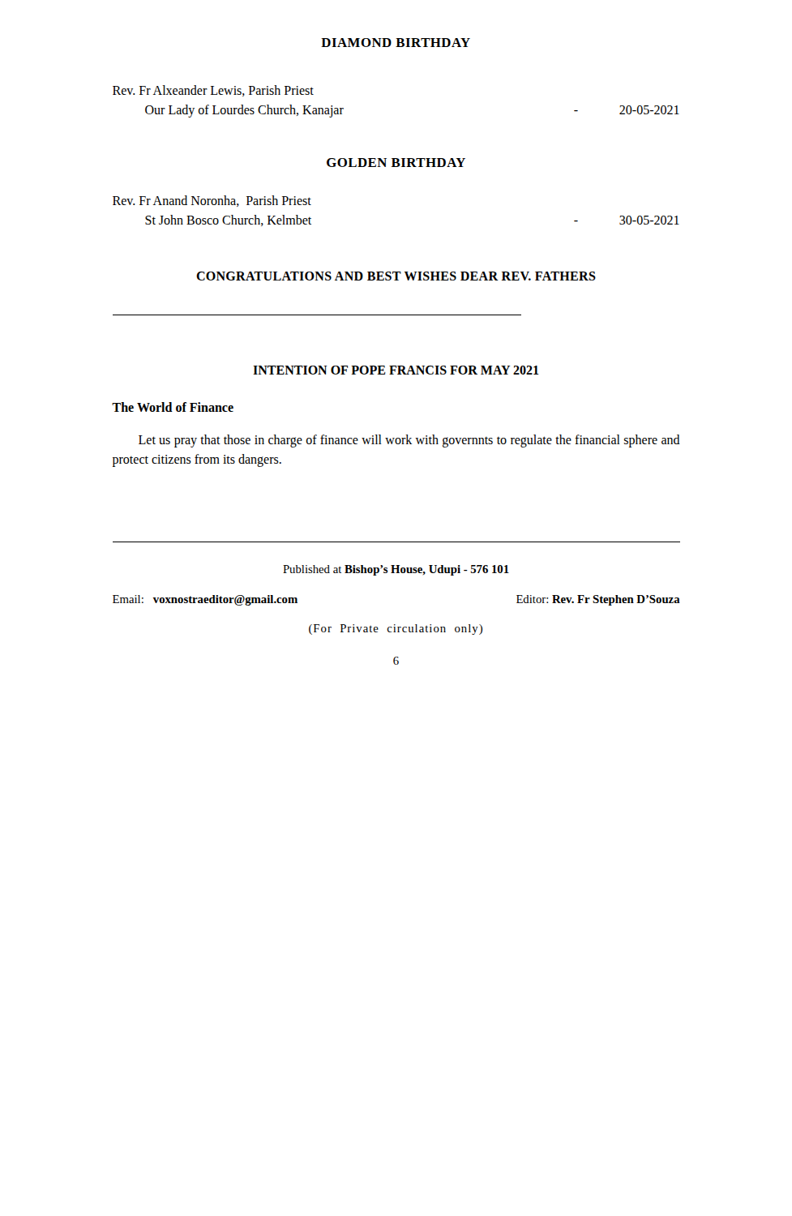DIAMOND BIRTHDAY
Rev. Fr Alxeander Lewis, Parish Priest Our Lady of Lourdes Church, Kanajar - 20-05-2021
GOLDEN BIRTHDAY
Rev. Fr Anand Noronha, Parish Priest St John Bosco Church, Kelmbet - 30-05-2021
CONGRATULATIONS AND BEST WISHES DEAR REV. FATHERS
INTENTION OF POPE FRANCIS FOR MAY 2021
The World of Finance
Let us pray that those in charge of finance will work with governnts to regulate the financial sphere and protect citizens from its dangers.
Published at Bishop’s House, Udupi - 576 101
Email: voxnostraeditor@gmail.com Editor: Rev. Fr Stephen D’Souza
(For Private circulation only)
6